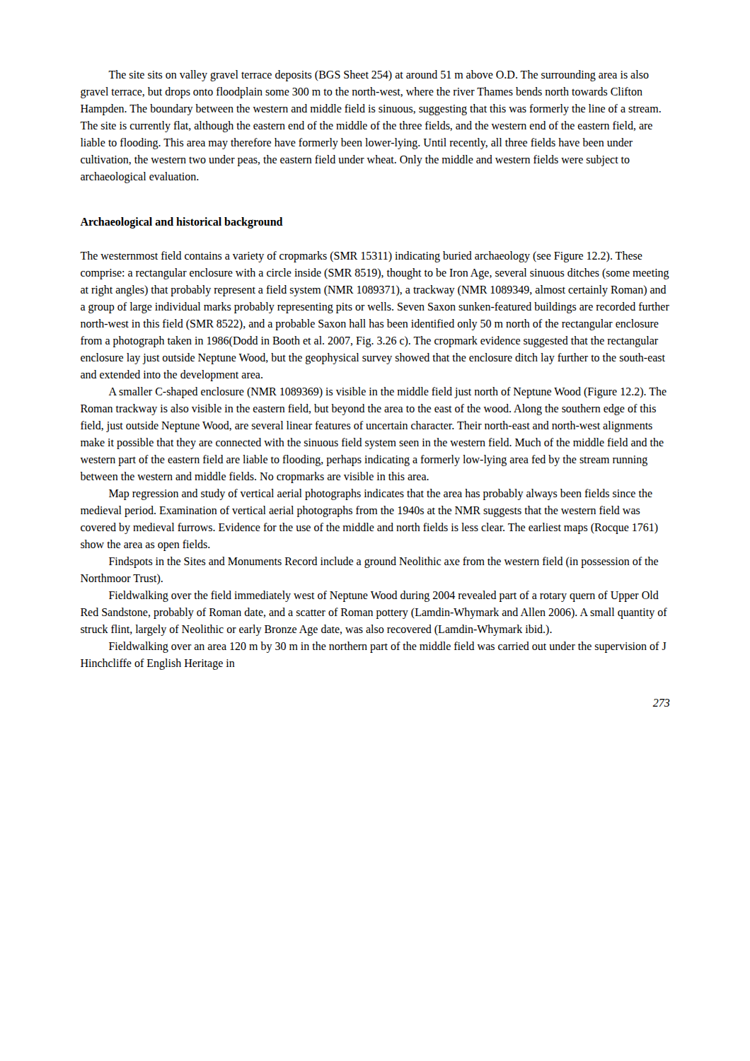The site sits on valley gravel terrace deposits (BGS Sheet 254) at around 51 m above O.D. The surrounding area is also gravel terrace, but drops onto floodplain some 300 m to the north-west, where the river Thames bends north towards Clifton Hampden. The boundary between the western and middle field is sinuous, suggesting that this was formerly the line of a stream. The site is currently flat, although the eastern end of the middle of the three fields, and the western end of the eastern field, are liable to flooding. This area may therefore have formerly been lower-lying. Until recently, all three fields have been under cultivation, the western two under peas, the eastern field under wheat. Only the middle and western fields were subject to archaeological evaluation.
Archaeological and historical background
The westernmost field contains a variety of cropmarks (SMR 15311) indicating buried archaeology (see Figure 12.2). These comprise: a rectangular enclosure with a circle inside (SMR 8519), thought to be Iron Age, several sinuous ditches (some meeting at right angles) that probably represent a field system (NMR 1089371), a trackway (NMR 1089349, almost certainly Roman) and a group of large individual marks probably representing pits or wells. Seven Saxon sunken-featured buildings are recorded further north-west in this field (SMR 8522), and a probable Saxon hall has been identified only 50 m north of the rectangular enclosure from a photograph taken in 1986(Dodd in Booth et al. 2007, Fig. 3.26 c). The cropmark evidence suggested that the rectangular enclosure lay just outside Neptune Wood, but the geophysical survey showed that the enclosure ditch lay further to the south-east and extended into the development area.
A smaller C-shaped enclosure (NMR 1089369) is visible in the middle field just north of Neptune Wood (Figure 12.2). The Roman trackway is also visible in the eastern field, but beyond the area to the east of the wood. Along the southern edge of this field, just outside Neptune Wood, are several linear features of uncertain character. Their north-east and north-west alignments make it possible that they are connected with the sinuous field system seen in the western field. Much of the middle field and the western part of the eastern field are liable to flooding, perhaps indicating a formerly low-lying area fed by the stream running between the western and middle fields. No cropmarks are visible in this area.
Map regression and study of vertical aerial photographs indicates that the area has probably always been fields since the medieval period. Examination of vertical aerial photographs from the 1940s at the NMR suggests that the western field was covered by medieval furrows. Evidence for the use of the middle and north fields is less clear. The earliest maps (Rocque 1761) show the area as open fields.
Findspots in the Sites and Monuments Record include a ground Neolithic axe from the western field (in possession of the Northmoor Trust).
Fieldwalking over the field immediately west of Neptune Wood during 2004 revealed part of a rotary quern of Upper Old Red Sandstone, probably of Roman date, and a scatter of Roman pottery (Lamdin-Whymark and Allen 2006). A small quantity of struck flint, largely of Neolithic or early Bronze Age date, was also recovered (Lamdin-Whymark ibid.).
Fieldwalking over an area 120 m by 30 m in the northern part of the middle field was carried out under the supervision of J Hinchcliffe of English Heritage in
273